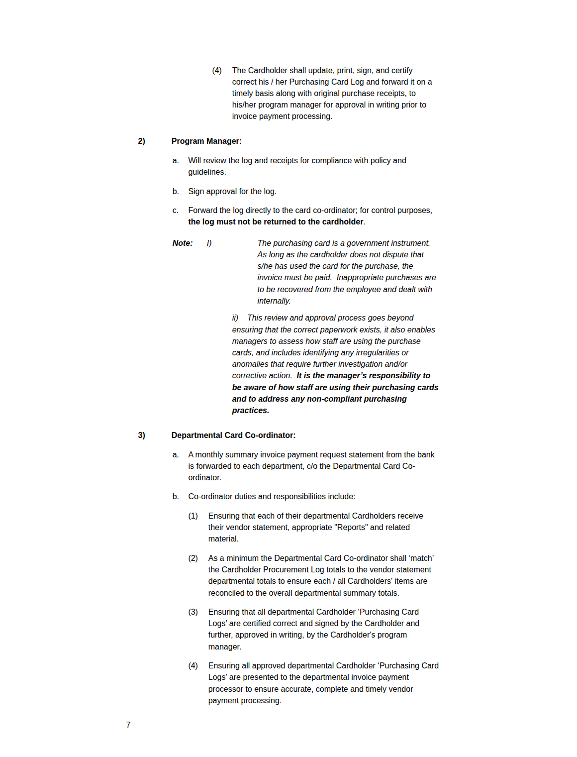(4) The Cardholder shall update, print, sign, and certify correct his / her Purchasing Card Log and forward it on a timely basis along with original purchase receipts, to his/her program manager for approval in writing prior to invoice payment processing.
2) Program Manager:
a. Will review the log and receipts for compliance with policy and guidelines.
b. Sign approval for the log.
c. Forward the log directly to the card co-ordinator; for control purposes, the log must not be returned to the cardholder.
Note: I)
The purchasing card is a government instrument. As long as the cardholder does not dispute that s/he has used the card for the purchase, the invoice must be paid. Inappropriate purchases are to be recovered from the employee and dealt with internally.
ii) This review and approval process goes beyond ensuring that the correct paperwork exists, it also enables managers to assess how staff are using the purchase cards, and includes identifying any irregularities or anomalies that require further investigation and/or corrective action. It is the manager’s responsibility to be aware of how staff are using their purchasing cards and to address any non-compliant purchasing practices.
3) Departmental Card Co-ordinator:
a. A monthly summary invoice payment request statement from the bank is forwarded to each department, c/o the Departmental Card Co-ordinator.
b. Co-ordinator duties and responsibilities include:
(1) Ensuring that each of their departmental Cardholders receive their vendor statement, appropriate "Reports" and related material.
(2) As a minimum the Departmental Card Co-ordinator shall ‘match’ the Cardholder Procurement Log totals to the vendor statement departmental totals to ensure each / all Cardholders' items are reconciled to the overall departmental summary totals.
(3) Ensuring that all departmental Cardholder ‘Purchasing Card Logs’ are certified correct and signed by the Cardholder and further, approved in writing, by the Cardholder's program manager.
(4) Ensuring all approved departmental Cardholder ‘Purchasing Card Logs’ are presented to the departmental invoice payment processor to ensure accurate, complete and timely vendor payment processing.
7